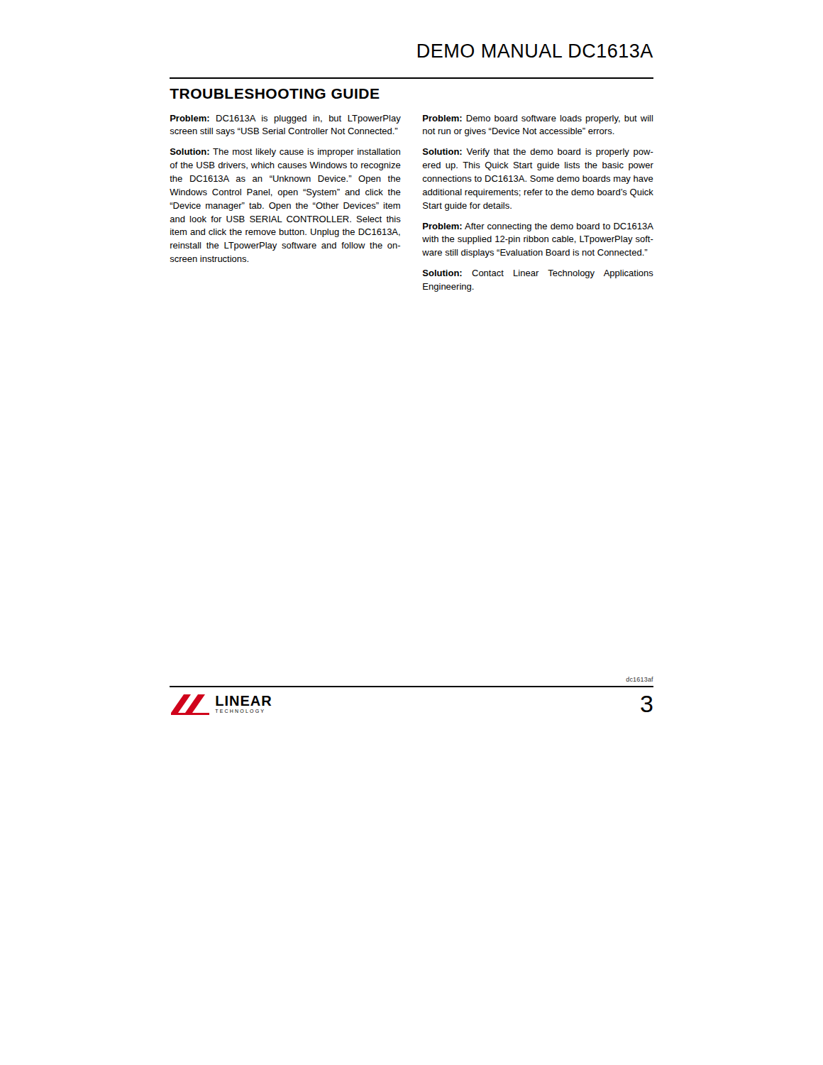DEMO MANUAL DC1613A
TROUBLESHOOTING GUIDE
Problem: DC1613A is plugged in, but LTpowerPlay screen still says “USB Serial Controller Not Connected.”
Solution: The most likely cause is improper installation of the USB drivers, which causes Windows to recognize the DC1613A as an “Unknown Device.” Open the Windows Control Panel, open “System” and click the “Device manager” tab. Open the “Other Devices” item and look for USB SERIAL CONTROLLER. Select this item and click the remove button. Unplug the DC1613A, reinstall the LTpowerPlay software and follow the on-screen instructions.
Problem: Demo board software loads properly, but will not run or gives “Device Not accessible” errors.
Solution: Verify that the demo board is properly powered up. This Quick Start guide lists the basic power connections to DC1613A. Some demo boards may have additional requirements; refer to the demo board’s Quick Start guide for details.
Problem: After connecting the demo board to DC1613A with the supplied 12-pin ribbon cable, LTpowerPlay software still displays “Evaluation Board is not Connected.”
Solution: Contact Linear Technology Applications Engineering.
dc1613af
LINEAR
TECHNOLOGY
3